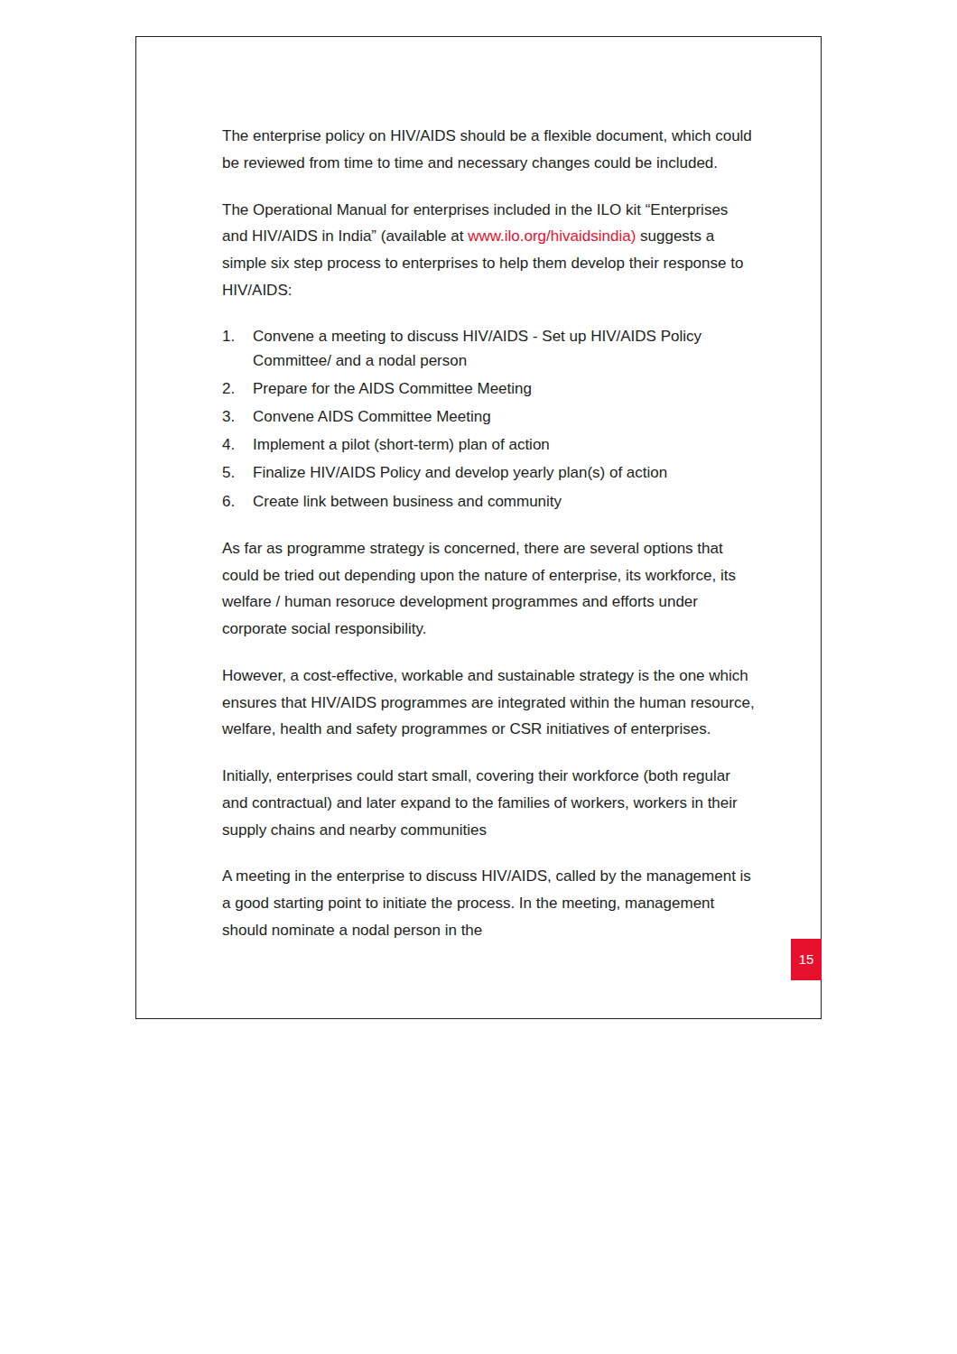The enterprise policy on HIV/AIDS should be a flexible document, which could be reviewed from time to time and necessary changes could be included.
The Operational Manual for enterprises included in the ILO kit “Enterprises and HIV/AIDS in India” (available at www.ilo.org/hivaidsindia) suggests a simple six step process to enterprises to help them develop their response to HIV/AIDS:
Convene a meeting to discuss HIV/AIDS - Set up HIV/AIDS Policy Committee/ and a nodal person
Prepare for the AIDS Committee Meeting
Convene AIDS Committee Meeting
Implement a pilot (short-term) plan of action
Finalize HIV/AIDS Policy and develop yearly plan(s) of action
Create link between business and community
As far as programme strategy is concerned, there are several options that could be tried out depending upon the nature of enterprise, its workforce, its welfare / human resoruce development programmes and efforts under corporate social responsibility.
However, a cost-effective, workable and sustainable strategy is the one which ensures that HIV/AIDS programmes are integrated within the human resource, welfare, health and safety programmes or CSR initiatives of enterprises.
Initially, enterprises could start small, covering their workforce (both regular and contractual) and later expand to the families of workers, workers in their supply chains and nearby communities
A meeting in the enterprise to discuss HIV/AIDS, called by the management is a good starting point to initiate the process. In the meeting, management should nominate a nodal person in the
15